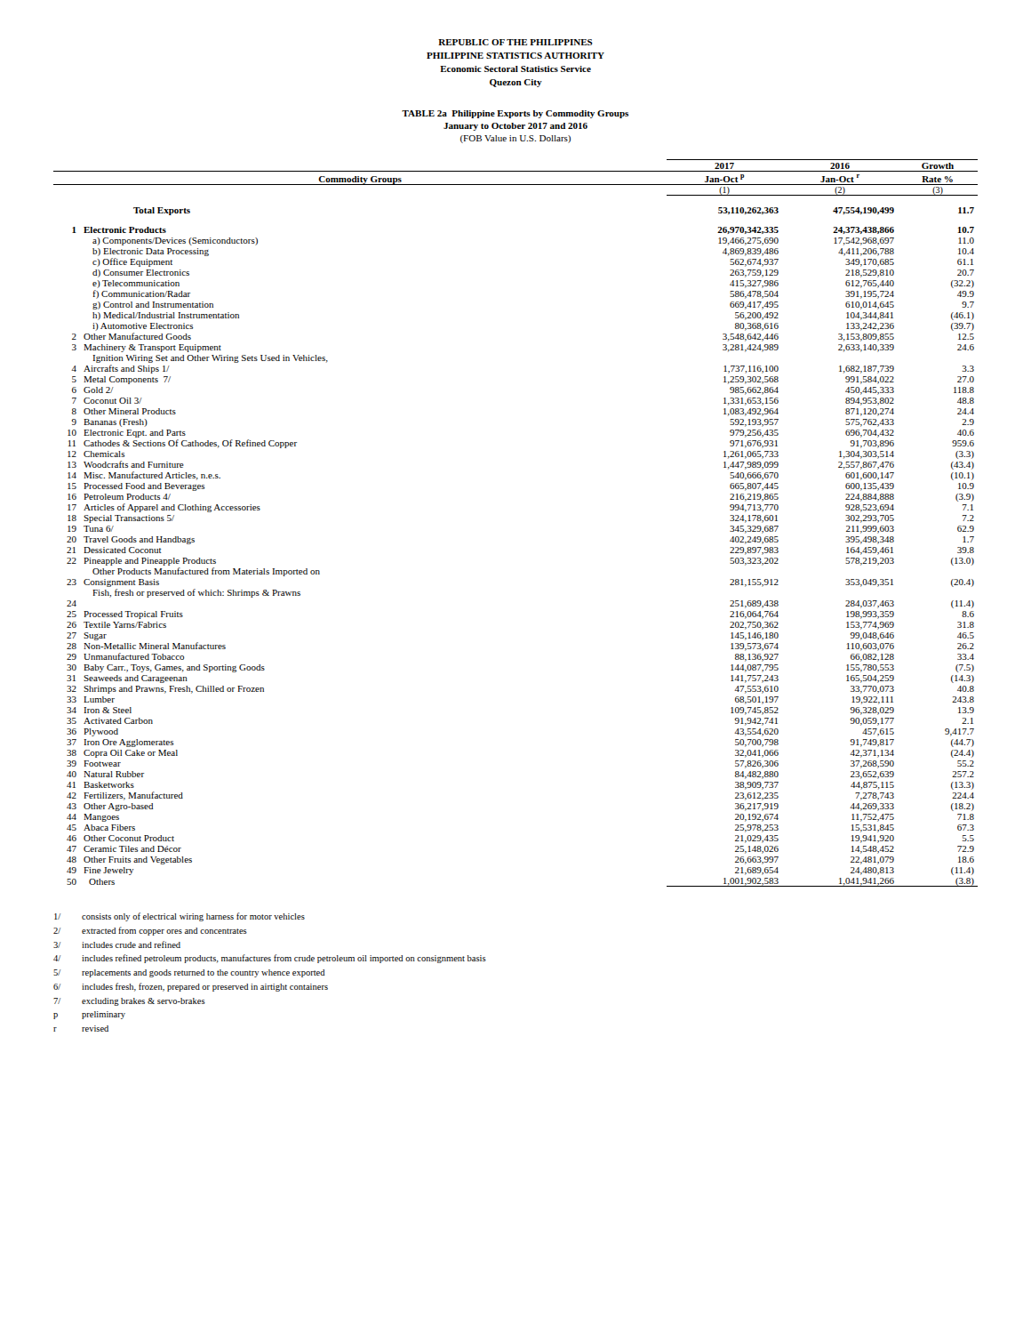REPUBLIC OF THE PHILIPPINES
PHILIPPINE STATISTICS AUTHORITY
Economic Sectoral Statistics Service
Quezon City
TABLE 2a Philippine Exports by Commodity Groups
January to October 2017 and 2016
(FOB Value in U.S. Dollars)
| | 2017 | 2016 | Growth |
| Commodity Groups | Jan-Oct p | Jan-Oct r | Rate % |
| | (1) | (2) | (3) |
| | Total Exports | 53,110,262,363 | 47,554,190,499 | 11.7 |
| 1 | Electronic Products | 26,970,342,335 | 24,373,438,866 | 10.7 |
| | a) Components/Devices (Semiconductors) | 19,466,275,690 | 17,542,968,697 | 11.0 |
| | b) Electronic Data Processing | 4,869,839,486 | 4,411,206,788 | 10.4 |
| | c) Office Equipment | 562,674,937 | 349,170,685 | 61.1 |
| | d) Consumer Electronics | 263,759,129 | 218,529,810 | 20.7 |
| | e) Telecommunication | 415,327,986 | 612,765,440 | (32.2) |
| | f) Communication/Radar | 586,478,504 | 391,195,724 | 49.9 |
| | g) Control and Instrumentation | 669,417,495 | 610,014,645 | 9.7 |
| | h) Medical/Industrial Instrumentation | 56,200,492 | 104,344,841 | (46.1) |
| | i) Automotive Electronics | 80,368,616 | 133,242,236 | (39.7) |
| 2 | Other Manufactured Goods | 3,548,642,446 | 3,153,809,855 | 12.5 |
| 3 | Machinery & Transport Equipment | 3,281,424,989 | 2,633,140,339 | 24.6 |
| | Ignition Wiring Set and Other Wiring Sets Used in Vehicles, | | | |
| 4 | Aircrafts and Ships 1/ | 1,737,116,100 | 1,682,187,739 | 3.3 |
| 5 | Metal Components 7/ | 1,259,302,568 | 991,584,022 | 27.0 |
| 6 | Gold 2/ | 985,662,864 | 450,445,333 | 118.8 |
| 7 | Coconut Oil 3/ | 1,331,653,156 | 894,953,802 | 48.8 |
| 8 | Other Mineral Products | 1,083,492,964 | 871,120,274 | 24.4 |
| 9 | Bananas (Fresh) | 592,193,957 | 575,762,433 | 2.9 |
| 10 | Electronic Eqpt. and Parts | 979,256,435 | 696,704,432 | 40.6 |
| 11 | Cathodes & Sections Of Cathodes, Of Refined Copper | 971,676,931 | 91,703,896 | 959.6 |
| 12 | Chemicals | 1,261,065,733 | 1,304,303,514 | (3.3) |
| 13 | Woodcrafts and Furniture | 1,447,989,099 | 2,557,867,476 | (43.4) |
| 14 | Misc. Manufactured Articles, n.e.s. | 540,666,670 | 601,600,147 | (10.1) |
| 15 | Processed Food and Beverages | 665,807,445 | 600,135,439 | 10.9 |
| 16 | Petroleum Products 4/ | 216,219,865 | 224,884,888 | (3.9) |
| 17 | Articles of Apparel and Clothing Accessories | 994,713,770 | 928,523,694 | 7.1 |
| 18 | Special Transactions 5/ | 324,178,601 | 302,293,705 | 7.2 |
| 19 | Tuna 6/ | 345,329,687 | 211,999,603 | 62.9 |
| 20 | Travel Goods and Handbags | 402,249,685 | 395,498,348 | 1.7 |
| 21 | Dessicated Coconut | 229,897,983 | 164,459,461 | 39.8 |
| 22 | Pineapple and Pineapple Products | 503,323,202 | 578,219,203 | (13.0) |
| | Other Products Manufactured from Materials Imported on | | | |
| 23 | Consignment Basis | 281,155,912 | 353,049,351 | (20.4) |
| | Fish, fresh or preserved of which: Shrimps & Prawns | | | |
| 24 | | 251,689,438 | 284,037,463 | (11.4) |
| 25 | Processed Tropical Fruits | 216,064,764 | 198,993,359 | 8.6 |
| 26 | Textile Yarns/Fabrics | 202,750,362 | 153,774,969 | 31.8 |
| 27 | Sugar | 145,146,180 | 99,048,646 | 46.5 |
| 28 | Non-Metallic Mineral Manufactures | 139,573,674 | 110,603,076 | 26.2 |
| 29 | Unmanufactured Tobacco | 88,136,927 | 66,082,128 | 33.4 |
| 30 | Baby Carr., Toys, Games, and Sporting Goods | 144,087,795 | 155,780,553 | (7.5) |
| 31 | Seaweeds and Carageenan | 141,757,243 | 165,504,259 | (14.3) |
| 32 | Shrimps and Prawns, Fresh, Chilled or Frozen | 47,553,610 | 33,770,073 | 40.8 |
| 33 | Lumber | 68,501,197 | 19,922,111 | 243.8 |
| 34 | Iron & Steel | 109,745,852 | 96,328,029 | 13.9 |
| 35 | Activated Carbon | 91,942,741 | 90,059,177 | 2.1 |
| 36 | Plywood | 43,554,620 | 457,615 | 9,417.7 |
| 37 | Iron Ore Agglomerates | 50,700,798 | 91,749,817 | (44.7) |
| 38 | Copra Oil Cake or Meal | 32,041,066 | 42,371,134 | (24.4) |
| 39 | Footwear | 57,826,306 | 37,268,590 | 55.2 |
| 40 | Natural Rubber | 84,482,880 | 23,652,639 | 257.2 |
| 41 | Basketworks | 38,909,737 | 44,875,115 | (13.3) |
| 42 | Fertilizers, Manufactured | 23,612,235 | 7,278,743 | 224.4 |
| 43 | Other Agro-based | 36,217,919 | 44,269,333 | (18.2) |
| 44 | Mangoes | 20,192,674 | 11,752,475 | 71.8 |
| 45 | Abaca Fibers | 25,978,253 | 15,531,845 | 67.3 |
| 46 | Other Coconut Product | 21,029,435 | 19,941,920 | 5.5 |
| 47 | Ceramic Tiles and Décor | 25,148,026 | 14,548,452 | 72.9 |
| 48 | Other Fruits and Vegetables | 26,663,997 | 22,481,079 | 18.6 |
| 49 | Fine Jewelry | 21,689,654 | 24,480,813 | (11.4) |
| 50 | Others | 1,001,902,583 | 1,041,941,266 | (3.8) |
| 1/ | consists only of electrical wiring harness for motor vehicles |
| 2/ | extracted from copper ores and concentrates |
| 3/ | includes crude and refined |
| 4/ | includes refined petroleum products, manufactures from crude petroleum oil imported on consignment basis |
| 5/ | replacements and goods returned to the country whence exported |
| 6/ | includes fresh, frozen, prepared or preserved in airtight containers |
| 7/ | excluding brakes & servo-brakes |
| p | preliminary |
| r | revised |